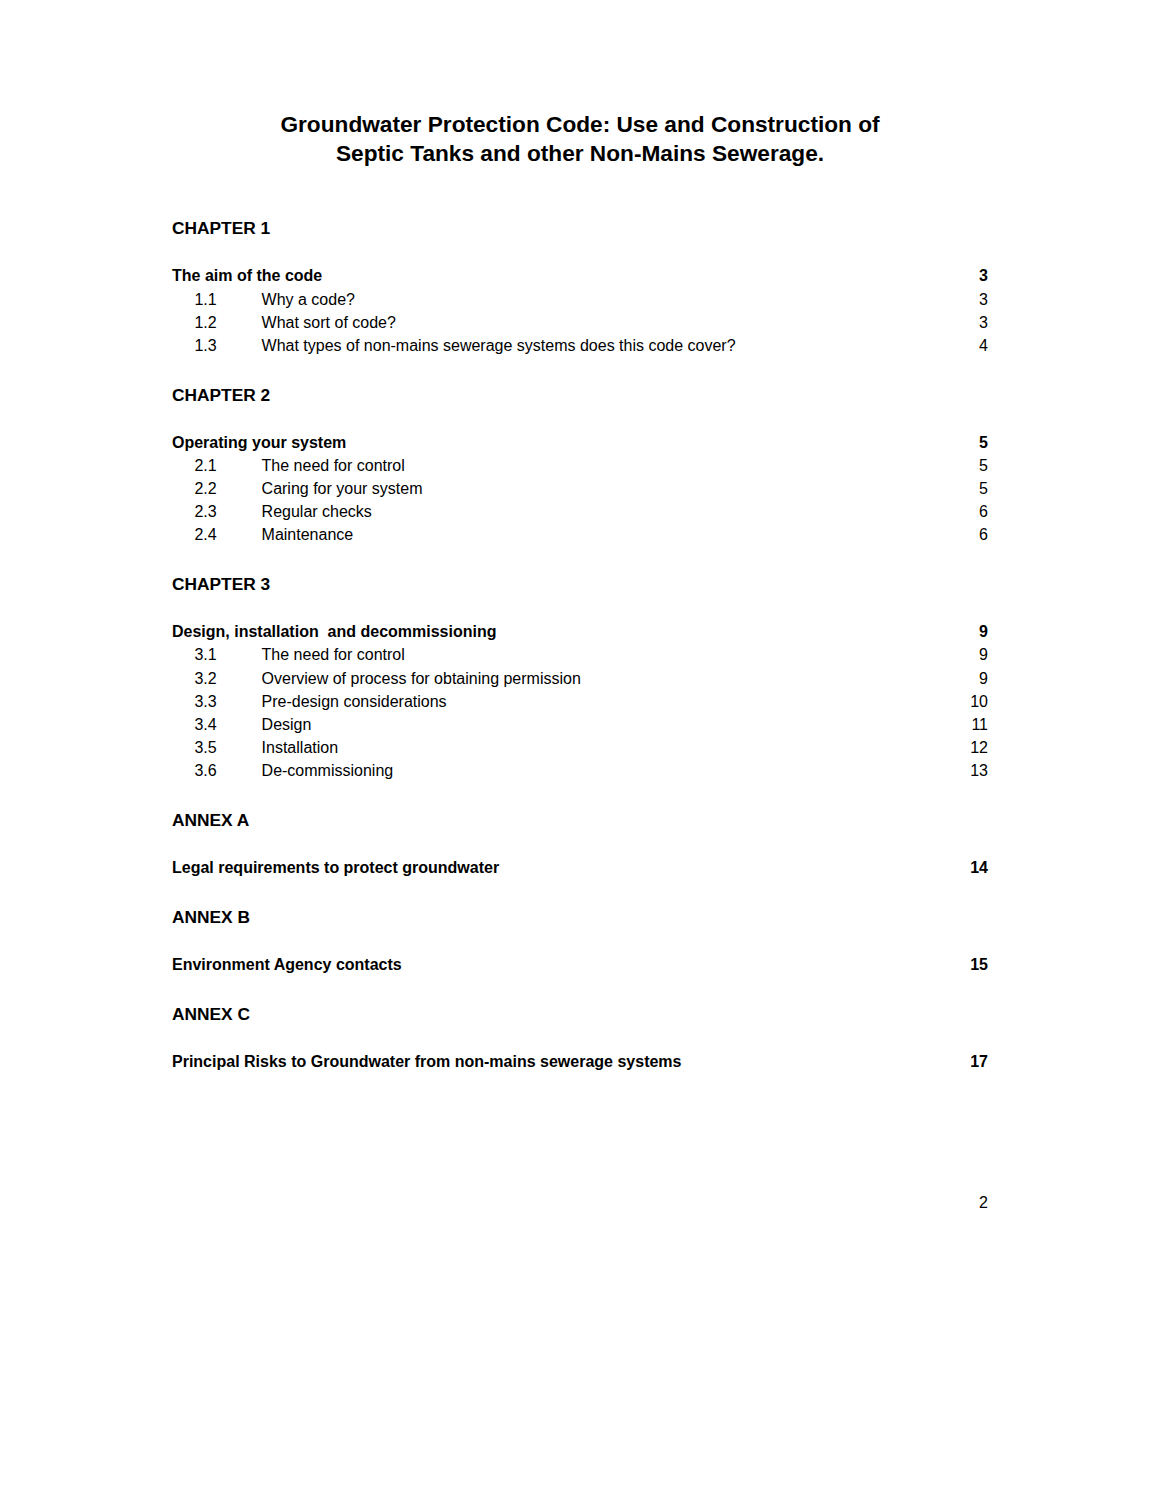Groundwater Protection Code: Use and Construction of
Septic Tanks and other Non-Mains Sewerage.
CHAPTER 1
| The aim of the code | 3 |
| 1.1 | Why a code? | 3 |
| 1.2 | What sort of code? | 3 |
| 1.3 | What types of non-mains sewerage systems does this code cover? | 4 |
CHAPTER 2
| Operating your system | 5 |
| 2.1 | The need for control | 5 |
| 2.2 | Caring for your system | 5 |
| 2.3 | Regular checks | 6 |
| 2.4 | Maintenance | 6 |
CHAPTER 3
| Design, installation and decommissioning | 9 |
| 3.1 | The need for control | 9 |
| 3.2 | Overview of process for obtaining permission | 9 |
| 3.3 | Pre-design considerations | 10 |
| 3.4 | Design | 11 |
| 3.5 | Installation | 12 |
| 3.6 | De-commissioning | 13 |
ANNEX A
| Legal requirements to protect groundwater | 14 |
ANNEX B
| Environment Agency contacts | 15 |
ANNEX C
| Principal Risks to Groundwater from non-mains sewerage systems | 17 |
2